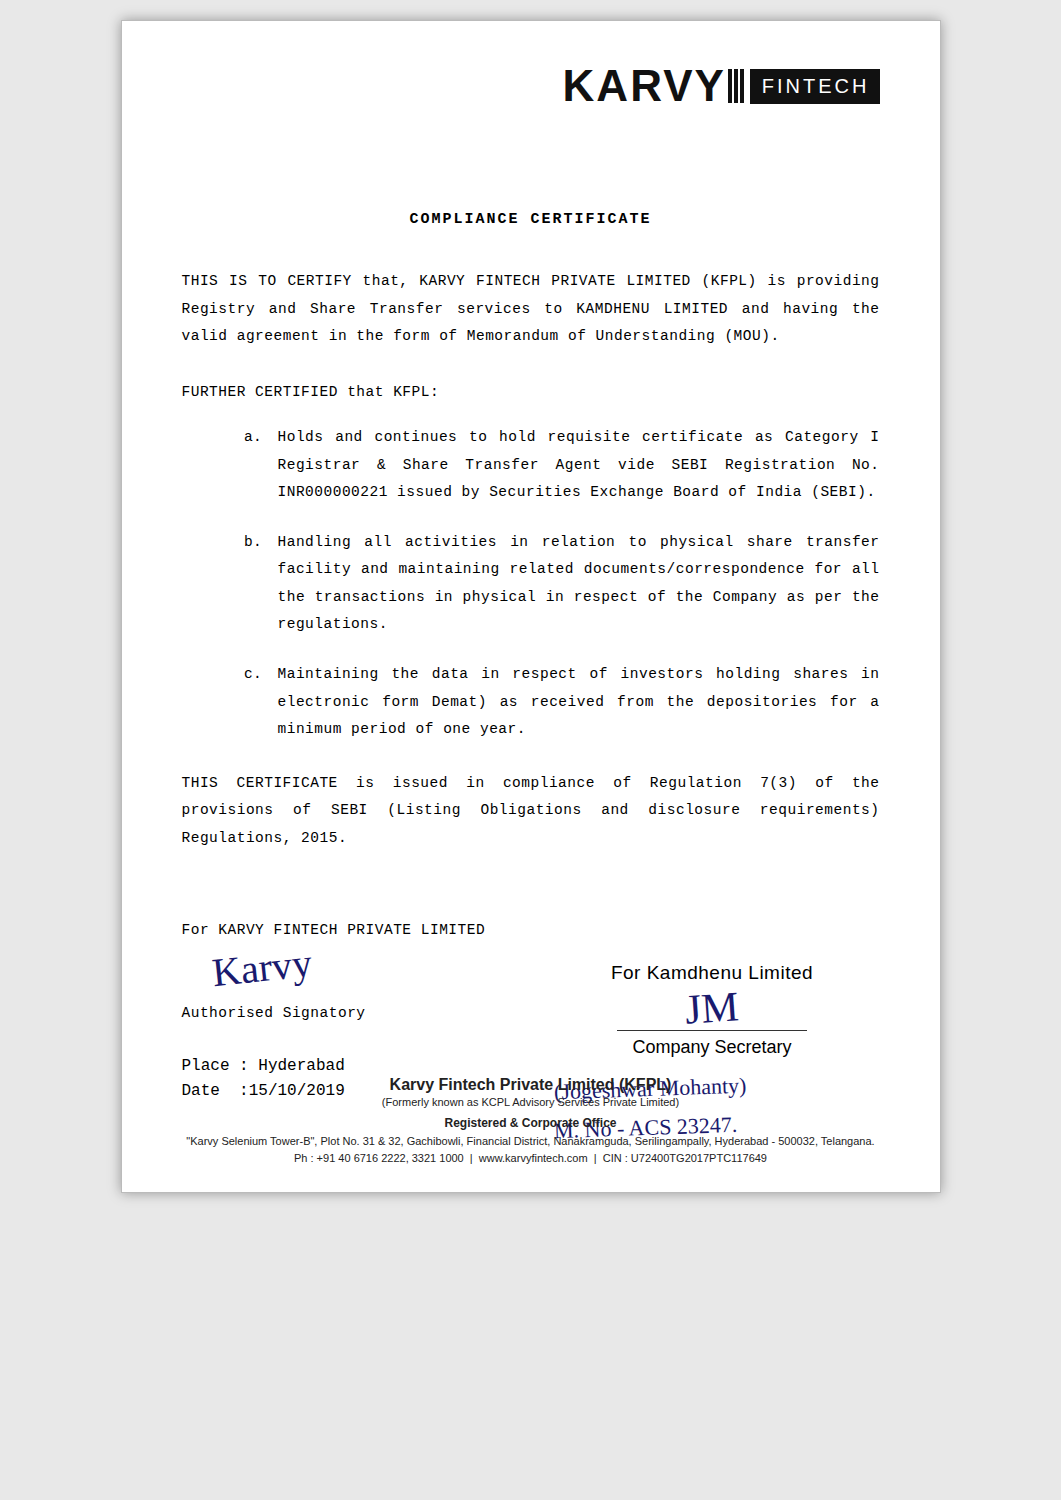KARVY FINTECH
COMPLIANCE CERTIFICATE
THIS IS TO CERTIFY that, KARVY FINTECH PRIVATE LIMITED (KFPL) is providing Registry and Share Transfer services to KAMDHENU LIMITED and having the valid agreement in the form of Memorandum of Understanding (MOU).
FURTHER CERTIFIED that KFPL:
Holds and continues to hold requisite certificate as Category I Registrar & Share Transfer Agent vide SEBI Registration No. INR000000221 issued by Securities Exchange Board of India (SEBI).
Handling all activities in relation to physical share transfer facility and maintaining related documents/correspondence for all the transactions in physical in respect of the Company as per the regulations.
Maintaining the data in respect of investors holding shares in electronic form Demat) as received from the depositories for a minimum period of one year.
THIS CERTIFICATE is issued in compliance of Regulation 7(3) of the provisions of SEBI (Listing Obligations and disclosure requirements) Regulations, 2015.
For KARVY FINTECH PRIVATE LIMITED
Karvy
Authorised Signatory
Place : Hyderabad
Date :15/10/2019
For Kamdhenu Limited
JM
Company Secretary
(Jogeshwar Mohanty)
M. No - ACS 23247.
Karvy Fintech Private Limited (KFPL)
(Formerly known as KCPL Advisory Services Private Limited)
Registered & Corporate Office
"Karvy Selenium Tower-B", Plot No. 31 & 32, Gachibowli, Financial District, Nanakramguda, Serilingampally, Hyderabad - 500032, Telangana.
Ph : +91 40 6716 2222, 3321 1000 | www.karvyfintech.com | CIN : U72400TG2017PTC117649